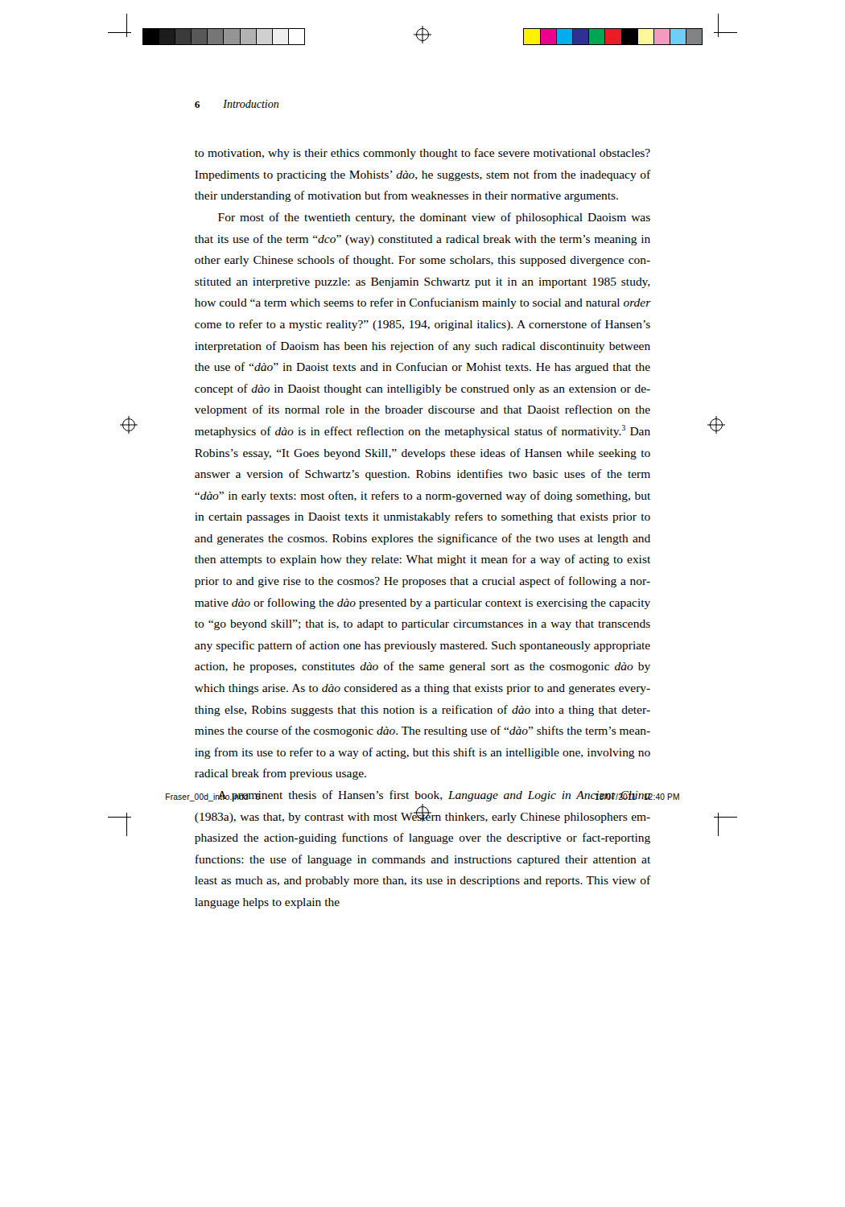6 Introduction
to motivation, why is their ethics commonly thought to face severe motivational obstacles? Impediments to practicing the Mohists’ dào, he suggests, stem not from the inadequacy of their understanding of motivation but from weaknesses in their normative arguments.
For most of the twentieth century, the dominant view of philosophical Daoism was that its use of the term “dco” (way) constituted a radical break with the term’s meaning in other early Chinese schools of thought. For some scholars, this supposed divergence constituted an interpretive puzzle: as Benjamin Schwartz put it in an important 1985 study, how could “a term which seems to refer in Confucianism mainly to social and natural order come to refer to a mystic reality?” (1985, 194, original italics). A cornerstone of Hansen’s interpretation of Daoism has been his rejection of any such radical discontinuity between the use of “dào” in Daoist texts and in Confucian or Mohist texts. He has argued that the concept of dào in Daoist thought can intelligibly be construed only as an extension or development of its normal role in the broader discourse and that Daoist reflection on the metaphysics of dào is in effect reflection on the metaphysical status of normativity.3 Dan Robins’s essay, “It Goes beyond Skill,” develops these ideas of Hansen while seeking to answer a version of Schwartz’s question. Robins identifies two basic uses of the term “dào” in early texts: most often, it refers to a norm-governed way of doing something, but in certain passages in Daoist texts it unmistakably refers to something that exists prior to and generates the cosmos. Robins explores the significance of the two uses at length and then attempts to explain how they relate: What might it mean for a way of acting to exist prior to and give rise to the cosmos? He proposes that a crucial aspect of following a normative dào or following the dào presented by a particular context is exercising the capacity to “go beyond skill”; that is, to adapt to particular circumstances in a way that transcends any specific pattern of action one has previously mastered. Such spontaneously appropriate action, he proposes, constitutes dào of the same general sort as the cosmogonic dào by which things arise. As to dào considered as a thing that exists prior to and generates everything else, Robins suggests that this notion is a reification of dào into a thing that determines the course of the cosmogonic dào. The resulting use of “dào” shifts the term’s meaning from its use to refer to a way of acting, but this shift is an intelligible one, involving no radical break from previous usage.
A prominent thesis of Hansen’s first book, Language and Logic in Ancient China (1983a), was that, by contrast with most Western thinkers, early Chinese philosophers emphasized the action-guiding functions of language over the descriptive or fact-reporting functions: the use of language in commands and instructions captured their attention at least as much as, and probably more than, its use in descriptions and reports. This view of language helps to explain the
Fraser_00d_intro.indd 6 13/07/2011 12:40 PM